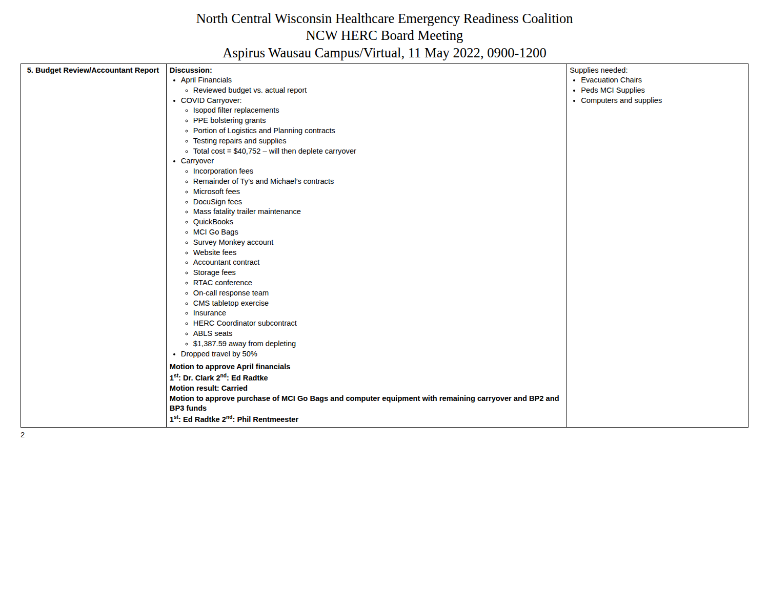North Central Wisconsin Healthcare Emergency Readiness Coalition
NCW HERC Board Meeting
Aspirus Wausau Campus/Virtual, 11 May 2022, 0900-1200
| Budget Review/Accountant Report | Discussion: April Financials Reviewed budget vs. actual report COVID Carryover: Isopod filter replacements PPE bolstering grants Portion of Logistics and Planning contracts Testing repairs and supplies Total cost = $40,752 – will then deplete carryover Carryover Incorporation fees Remainder of Ty’s and Michael’s contracts Microsoft fees DocuSign fees Mass fatality trailer maintenance QuickBooks MCI Go Bags Survey Monkey account Website fees Accountant contract Storage fees RTAC conference On-call response team CMS tabletop exercise Insurance HERC Coordinator subcontract ABLS seats $1,387.59 away from depleting Dropped travel by 50% Motion to approve April financials 1 st : Dr. Clark 2 nd : Ed Radtke Motion result: Carried Motion to approve purchase of MCI Go Bags and computer equipment with remaining carryover and BP2 and BP3 funds 1 st : Ed Radtke 2 nd : Phil Rentmeester | Supplies needed: Evacuation Chairs Peds MCI Supplies Computers and supplies |
2